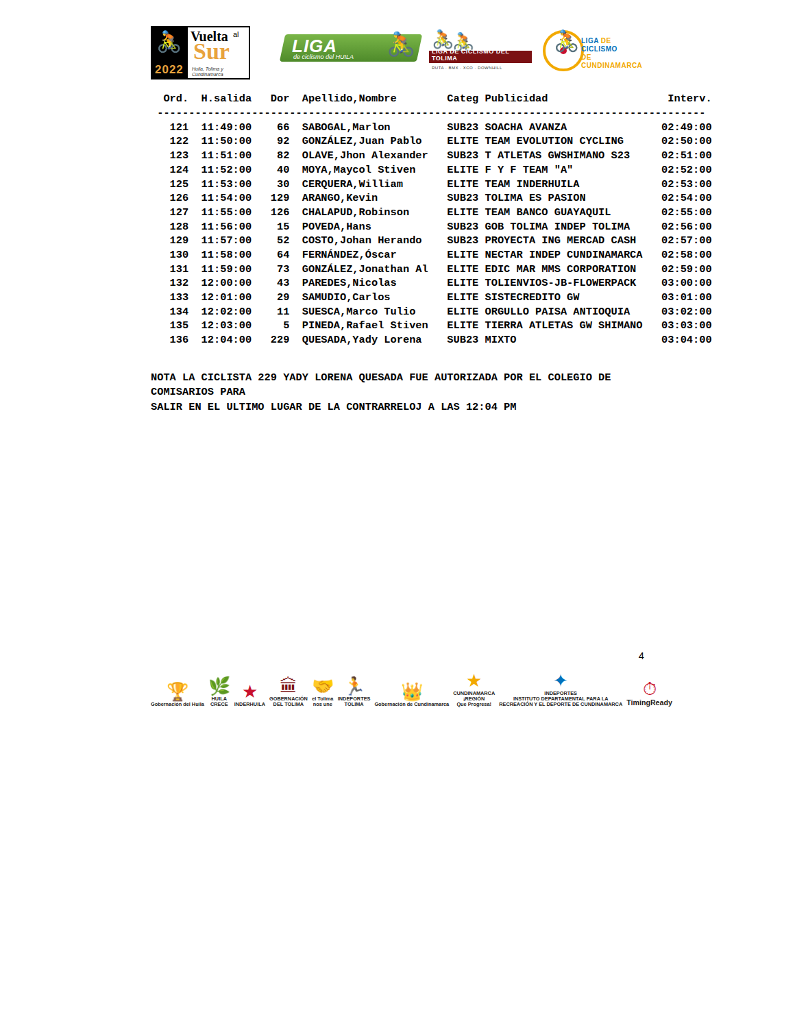🚴
Vuelta
al
Sur
2022
Huila, Tolima y
Cundinamarca
LIGA
de ciclismo del HUILA
🚴
🚴
🚴
LIGA DE CICLISMO DEL TOLIMA
RUTA · BMX · XCO · DOWNHILL
🚴
LIGA DE CICLISMO
DE CUNDINAMARCA
  Ord.  H.salida   Dor  Apellido,Nombre        Categ Publicidad                   Interv.
 ---------------------------------------------------------------------------------------
   121  11:49:00    66  SABOGAL,Marlon         SUB23 SOACHA AVANZA               02:49:00
   122  11:50:00    92  GONZÁLEZ,Juan Pablo    ELITE TEAM EVOLUTION CYCLING      02:50:00
   123  11:51:00    82  OLAVE,Jhon Alexander   SUB23 T ATLETAS GWSHIMANO S23     02:51:00
   124  11:52:00    40  MOYA,Maycol Stiven     ELITE F Y F TEAM "A"              02:52:00
   125  11:53:00    30  CERQUERA,William       ELITE TEAM INDERHUILA             02:53:00
   126  11:54:00   129  ARANGO,Kevin           SUB23 TOLIMA ES PASION            02:54:00
   127  11:55:00   126  CHALAPUD,Robinson      ELITE TEAM BANCO GUAYAQUIL        02:55:00
   128  11:56:00    15  POVEDA,Hans            SUB23 GOB TOLIMA INDEP TOLIMA     02:56:00
   129  11:57:00    52  COSTO,Johan Herando    SUB23 PROYECTA ING MERCAD CASH    02:57:00
   130  11:58:00    64  FERNÁNDEZ,Óscar        ELITE NECTAR INDEP CUNDINAMARCA   02:58:00
   131  11:59:00    73  GONZÁLEZ,Jonathan Al   ELITE EDIC MAR MMS CORPORATION    02:59:00
   132  12:00:00    43  PAREDES,Nicolas        ELITE TOLIENVIOS-JB-FLOWERPACK    03:00:00
   133  12:01:00    29  SAMUDIO,Carlos         ELITE SISTECREDITO GW             03:01:00
   134  12:02:00    11  SUESCA,Marco Tulio     ELITE ORGULLO PAISA ANTIOQUIA     03:02:00
   135  12:03:00     5  PINEDA,Rafael Stiven   ELITE TIERRA ATLETAS GW SHIMANO   03:03:00
   136  12:04:00   229  QUESADA,Yady Lorena    SUB23 MIXTO                       03:04:00
NOTA LA CICLISTA 229 YADY LORENA QUESADA FUE AUTORIZADA POR EL COLEGIO DE COMISARIOS PARA SALIR EN EL ULTIMO LUGAR DE LA CONTRARRELOJ A LAS 12:04 PM
4
🏆 Gobernación del Huila
🌿 HUILA
CRECE
★ INDERHUILA
🏛 GOBERNACIÓN
DEL TOLIMA
🤝 el Tolima
nos une
🏃 INDEPORTES
TOLIMA
👑 Gobernación de Cundinamarca
★ CUNDINAMARCA
¡REGIÓN
Que Progresa!
✦ INDEPORTES
INSTITUTO DEPARTAMENTAL PARA LA
RECREACIÓN Y EL DEPORTE DE CUNDINAMARCA
⏱ TimingReady